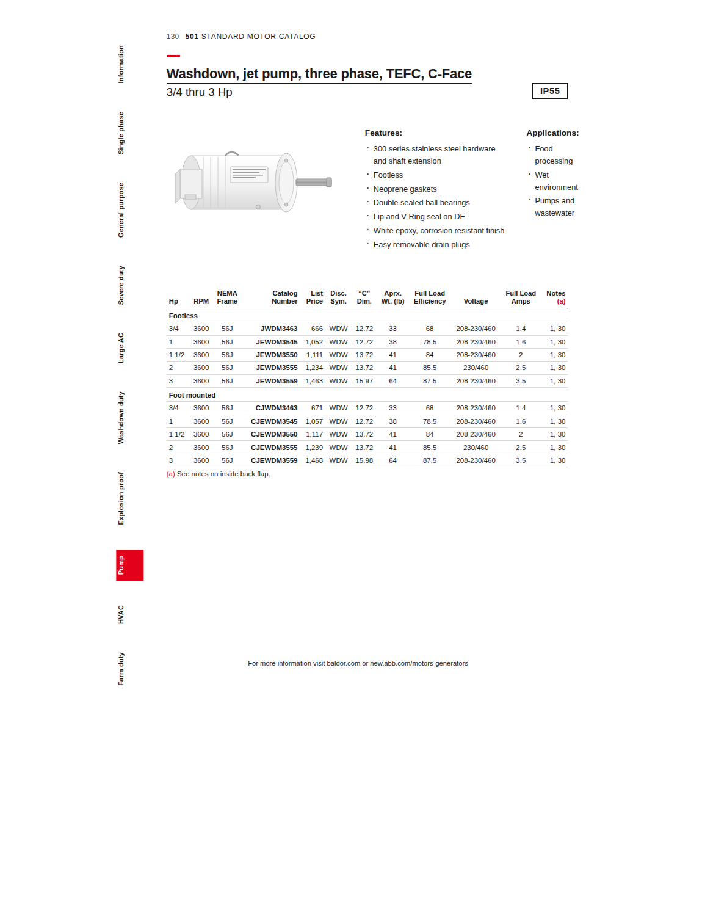Information
Single phase
General purpose
Severe duty
Large AC
Washdown duty
Explosion proof
Pump
HVAC
Farm duty
130 501 STANDARD MOTOR CATALOG
Washdown, jet pump, three phase, TEFC, C-Face
3/4 thru 3 Hp
IP55
Features:
300 series stainless steel hardware and shaft extension
Footless
Neoprene gaskets
Double sealed ball bearings
Lip and V-Ring seal on DE
White epoxy, corrosion resistant finish
Easy removable drain plugs
Applications:
Food processing
Wet environment
Pumps and wastewater
| Hp | RPM | NEMA Frame | Catalog Number | List Price | Disc. Sym. | “C” Dim. | Aprx. Wt. (lb) | Full Load Efficiency | Voltage | Full Load Amps | Notes (a) |
| --- | --- | --- | --- | --- | --- | --- | --- | --- | --- | --- | --- |
| Footless |
| 3/4 | 3600 | 56J | JWDM3463 | 666 | WDW | 12.72 | 33 | 68 | 208-230/460 | 1.4 | 1, 30 |
| 1 | 3600 | 56J | JEWDM3545 | 1,052 | WDW | 12.72 | 38 | 78.5 | 208-230/460 | 1.6 | 1, 30 |
| 1 1/2 | 3600 | 56J | JEWDM3550 | 1,111 | WDW | 13.72 | 41 | 84 | 208-230/460 | 2 | 1, 30 |
| 2 | 3600 | 56J | JEWDM3555 | 1,234 | WDW | 13.72 | 41 | 85.5 | 230/460 | 2.5 | 1, 30 |
| 3 | 3600 | 56J | JEWDM3559 | 1,463 | WDW | 15.97 | 64 | 87.5 | 208-230/460 | 3.5 | 1, 30 |
| Foot mounted |
| 3/4 | 3600 | 56J | CJWDM3463 | 671 | WDW | 12.72 | 33 | 68 | 208-230/460 | 1.4 | 1, 30 |
| 1 | 3600 | 56J | CJEWDM3545 | 1,057 | WDW | 12.72 | 38 | 78.5 | 208-230/460 | 1.6 | 1, 30 |
| 1 1/2 | 3600 | 56J | CJEWDM3550 | 1,117 | WDW | 13.72 | 41 | 84 | 208-230/460 | 2 | 1, 30 |
| 2 | 3600 | 56J | CJEWDM3555 | 1,239 | WDW | 13.72 | 41 | 85.5 | 230/460 | 2.5 | 1, 30 |
| 3 | 3600 | 56J | CJEWDM3559 | 1,468 | WDW | 15.98 | 64 | 87.5 | 208-230/460 | 3.5 | 1, 30 |
(a) See notes on inside back flap.
For more information visit baldor.com or new.abb.com/motors-generators